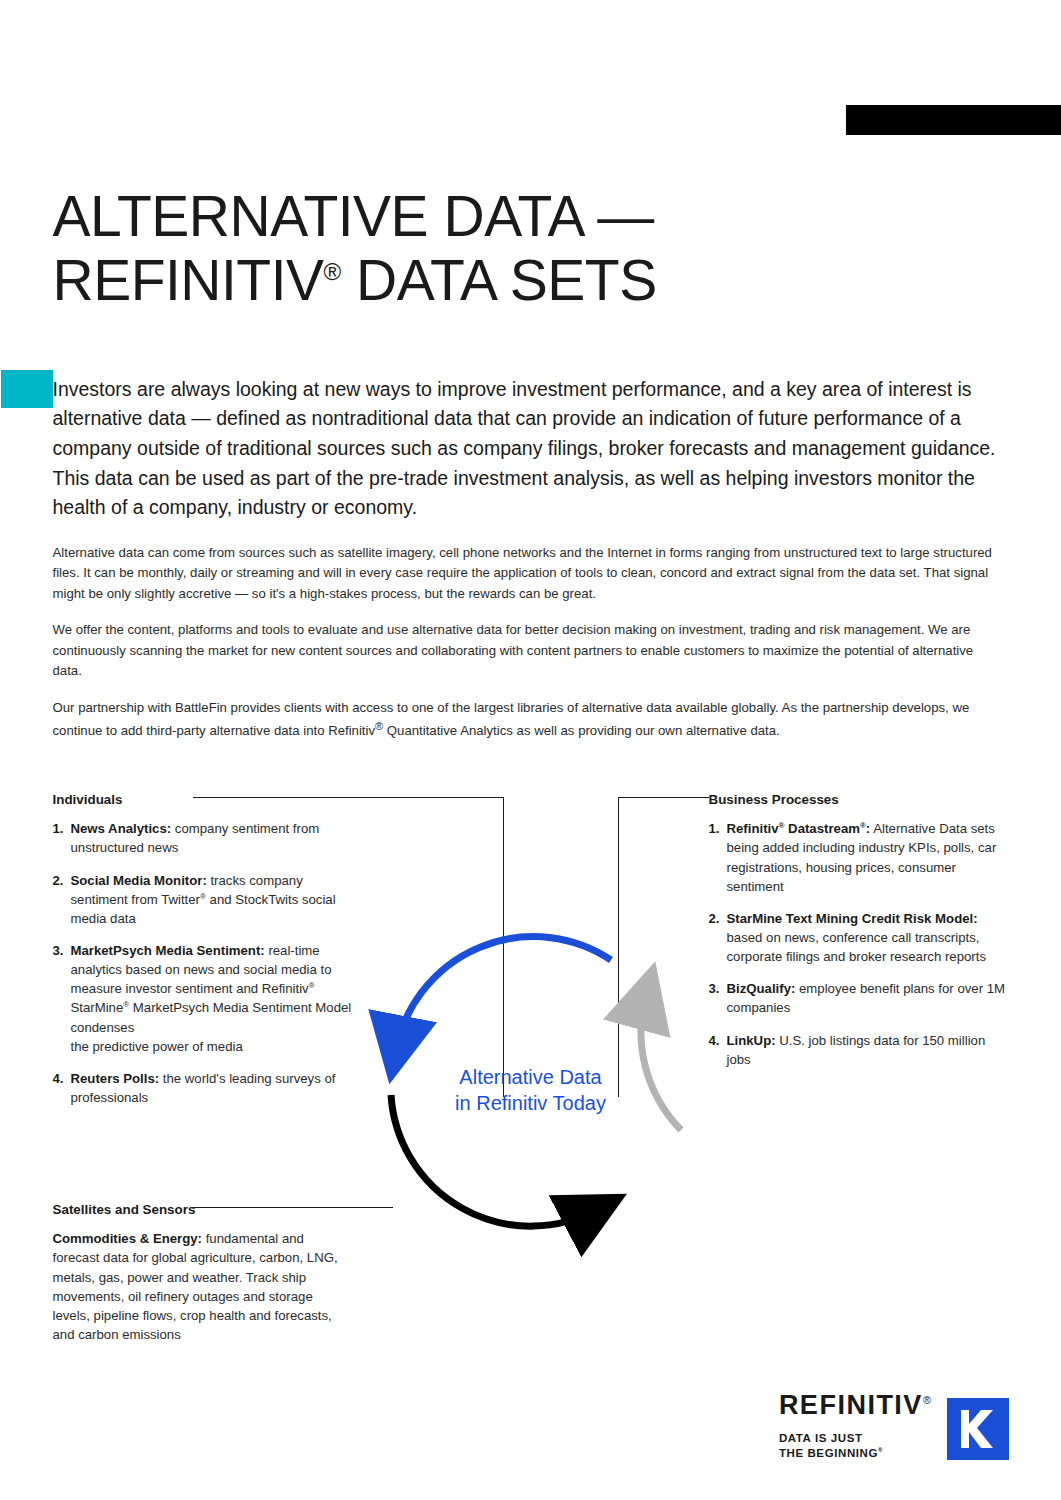Alternative Data —
Refinitiv® Data Sets
Investors are always looking at new ways to improve investment performance, and a key area of interest is alternative data — defined as nontraditional data that can provide an indication of future performance of a company outside of traditional sources such as company filings, broker forecasts and management guidance. This data can be used as part of the pre-trade investment analysis, as well as helping investors monitor the health of a company, industry or economy.
Alternative data can come from sources such as satellite imagery, cell phone networks and the Internet in forms ranging from unstructured text to large structured files. It can be monthly, daily or streaming and will in every case require the application of tools to clean, concord and extract signal from the data set. That signal might be only slightly accretive — so it's a high-stakes process, but the rewards can be great.
We offer the content, platforms and tools to evaluate and use alternative data for better decision making on investment, trading and risk management. We are continuously scanning the market for new content sources and collaborating with content partners to enable customers to maximize the potential of alternative data.
Our partnership with BattleFin provides clients with access to one of the largest libraries of alternative data available globally. As the partnership develops, we continue to add third-party alternative data into Refinitiv® Quantitative Analytics as well as providing our own alternative data.
Individuals
News Analytics: company sentiment from unstructured news
Social Media Monitor: tracks company sentiment from Twitter® and StockTwits social media data
MarketPsych Media Sentiment: real-time analytics based on news and social media to measure investor sentiment and Refinitiv® StarMine® MarketPsych Media Sentiment Model condenses
the predictive power of media
Reuters Polls: the world's leading surveys of professionals
Business Processes
Refinitiv® Datastream®: Alternative Data sets being added including industry KPIs, polls, car registrations, housing prices, consumer sentiment
StarMine Text Mining Credit Risk Model: based on news, conference call transcripts, corporate filings and broker research reports
BizQualify: employee benefit plans for over 1M companies
LinkUp: U.S. job listings data for 150 million jobs
Satellites and Sensors
Commodities & Energy: fundamental and forecast data for global agriculture, carbon, LNG, metals, gas, power and weather. Track ship movements, oil refinery outages and storage levels, pipeline flows, crop health and forecasts, and carbon emissions
Alternative Data
in Refinitiv Today
REFINITIV®
DATA IS JUST
THE BEGINNING®